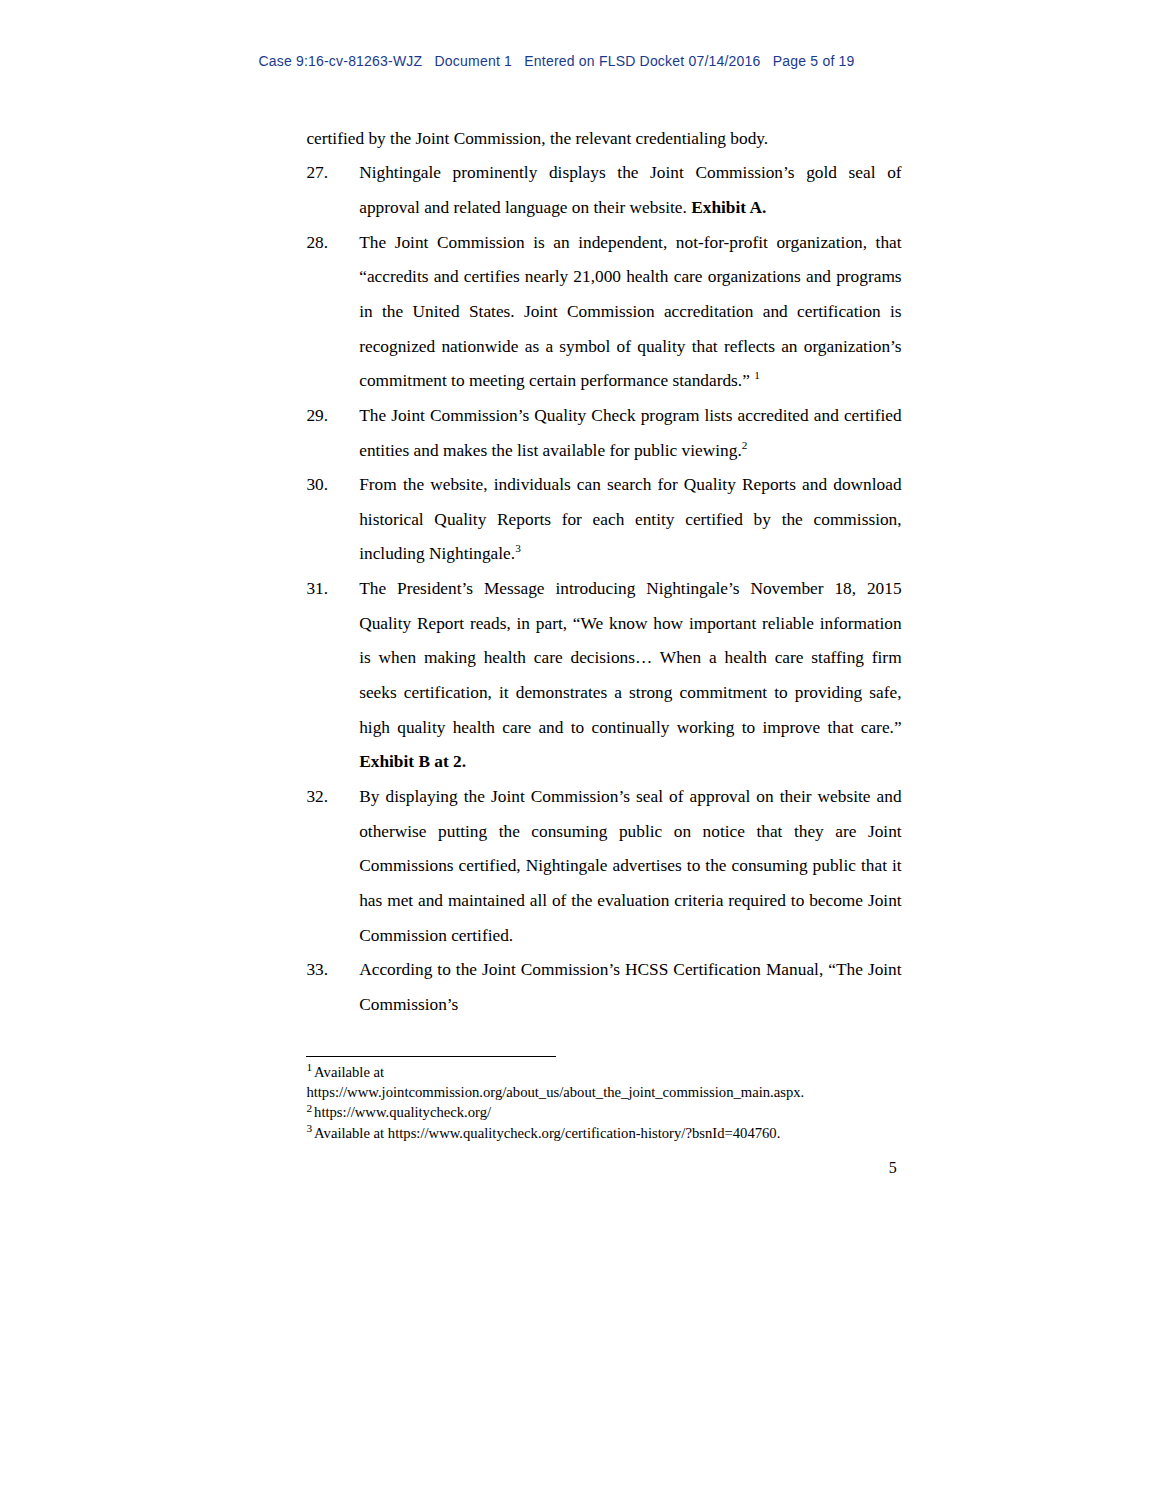Case 9:16-cv-81263-WJZ Document 1 Entered on FLSD Docket 07/14/2016 Page 5 of 19
certified by the Joint Commission, the relevant credentialing body.
27. Nightingale prominently displays the Joint Commission’s gold seal of approval and related language on their website. Exhibit A.
28. The Joint Commission is an independent, not-for-profit organization, that “accredits and certifies nearly 21,000 health care organizations and programs in the United States. Joint Commission accreditation and certification is recognized nationwide as a symbol of quality that reflects an organization’s commitment to meeting certain performance standards.” 1
29. The Joint Commission’s Quality Check program lists accredited and certified entities and makes the list available for public viewing.2
30. From the website, individuals can search for Quality Reports and download historical Quality Reports for each entity certified by the commission, including Nightingale.3
31. The President’s Message introducing Nightingale’s November 18, 2015 Quality Report reads, in part, “We know how important reliable information is when making health care decisions… When a health care staffing firm seeks certification, it demonstrates a strong commitment to providing safe, high quality health care and to continually working to improve that care.” Exhibit B at 2.
32. By displaying the Joint Commission’s seal of approval on their website and otherwise putting the consuming public on notice that they are Joint Commissions certified, Nightingale advertises to the consuming public that it has met and maintained all of the evaluation criteria required to become Joint Commission certified.
33. According to the Joint Commission’s HCSS Certification Manual, “The Joint Commission’s
1 Available at
https://www.jointcommission.org/about_us/about_the_joint_commission_main.aspx.
2https://www.qualitycheck.org/
3 Available at https://www.qualitycheck.org/certification-history/?bsnId=404760.
5